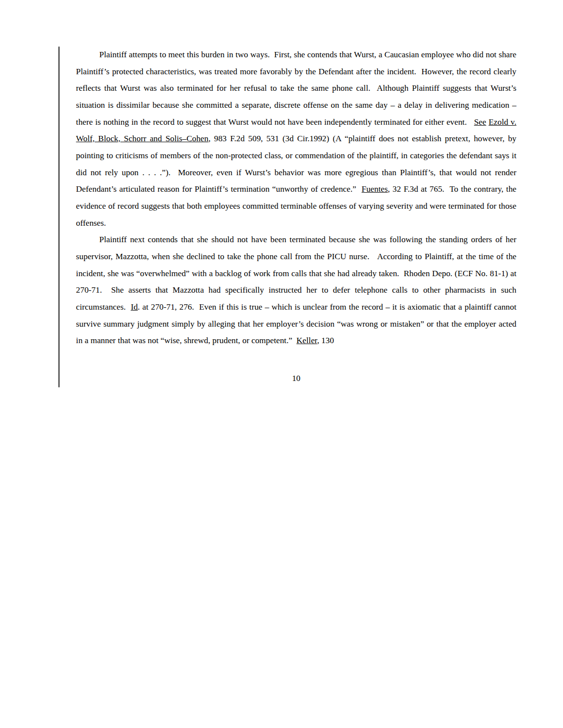Plaintiff attempts to meet this burden in two ways. First, she contends that Wurst, a Caucasian employee who did not share Plaintiff’s protected characteristics, was treated more favorably by the Defendant after the incident. However, the record clearly reflects that Wurst was also terminated for her refusal to take the same phone call. Although Plaintiff suggests that Wurst’s situation is dissimilar because she committed a separate, discrete offense on the same day – a delay in delivering medication – there is nothing in the record to suggest that Wurst would not have been independently terminated for either event. See Ezold v. Wolf, Block, Schorr and Solis–Cohen, 983 F.2d 509, 531 (3d Cir.1992) (A “plaintiff does not establish pretext, however, by pointing to criticisms of members of the non-protected class, or commendation of the plaintiff, in categories the defendant says it did not rely upon . . . .”). Moreover, even if Wurst’s behavior was more egregious than Plaintiff’s, that would not render Defendant’s articulated reason for Plaintiff’s termination “unworthy of credence.” Fuentes, 32 F.3d at 765. To the contrary, the evidence of record suggests that both employees committed terminable offenses of varying severity and were terminated for those offenses.
Plaintiff next contends that she should not have been terminated because she was following the standing orders of her supervisor, Mazzotta, when she declined to take the phone call from the PICU nurse. According to Plaintiff, at the time of the incident, she was “overwhelmed” with a backlog of work from calls that she had already taken. Rhoden Depo. (ECF No. 81-1) at 270-71. She asserts that Mazzotta had specifically instructed her to defer telephone calls to other pharmacists in such circumstances. Id. at 270-71, 276. Even if this is true – which is unclear from the record – it is axiomatic that a plaintiff cannot survive summary judgment simply by alleging that her employer’s decision “was wrong or mistaken” or that the employer acted in a manner that was not “wise, shrewd, prudent, or competent.” Keller, 130
10